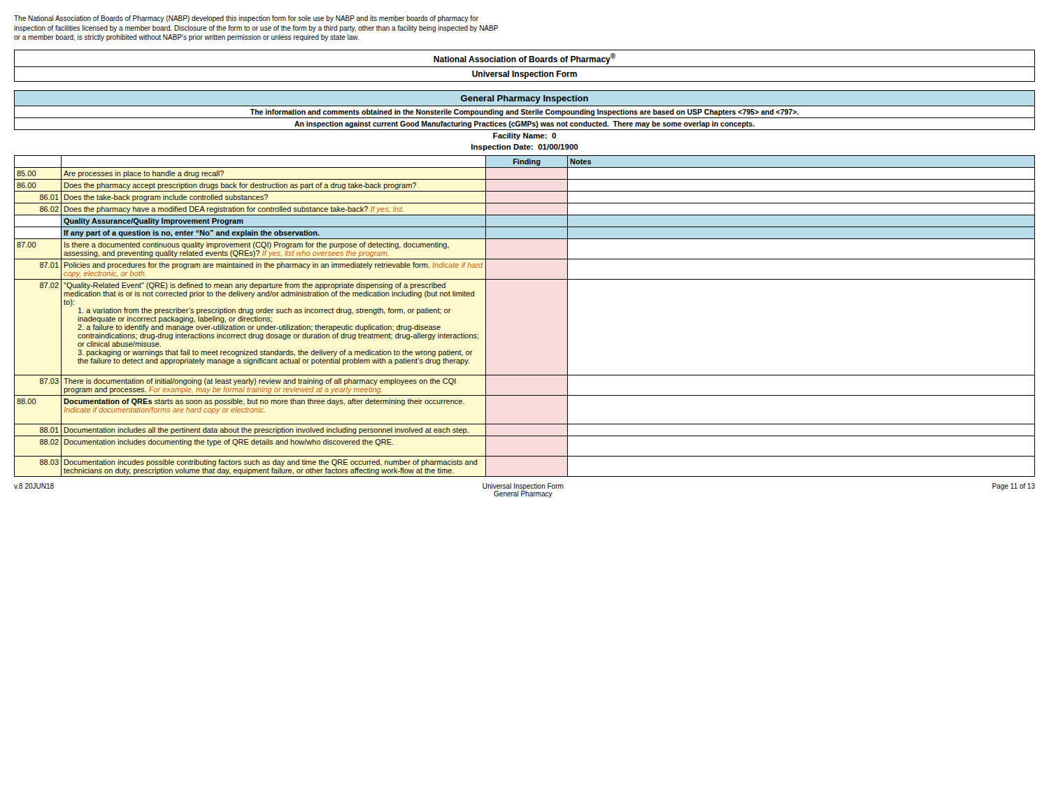The National Association of Boards of Pharmacy (NABP) developed this inspection form for sole use by NABP and its member boards of pharmacy for inspection of facilities licensed by a member board. Disclosure of the form to or use of the form by a third party, other than a facility being inspected by NABP or a member board, is strictly prohibited without NABP's prior written permission or unless required by state law.
| National Association of Boards of Pharmacy ® |
| Universal Inspection Form |
| General Pharmacy Inspection |
| The information and comments obtained in the Nonsterile Compounding and Sterile Compounding Inspections are based on USP Chapters <795> and <797>. |
| An inspection against current Good Manufacturing Practices (cGMPs) was not conducted. There may be some overlap in concepts. |
Facility Name: 0
Inspection Date: 01/00/1900
| | | Finding | Notes |
| 85.00 | Are processes in place to handle a drug recall? | | |
| 86.00 | Does the pharmacy accept prescription drugs back for destruction as part of a drug take-back program? | | |
| 86.01 | Does the take-back program include controlled substances? | | |
| 86.02 | Does the pharmacy have a modified DEA registration for controlled substance take-back? If yes, list. | | |
| | Quality Assurance/Quality Improvement Program | | |
| | I f any part of a question is no, enter “No” and explain the observation. | | |
| 87.00 | Is there a documented continuous quality improvement (CQI) Program for the purpose of detecting, documenting, assessing, and preventing quality related events (QREs)? If yes, list who oversees the program. | | |
| 87.01 | Policies and procedures for the program are maintained in the pharmacy in an immediately retrievable form. Indicate if hard copy, electronic, or both. | | |
| 87.02 | "Quality-Related Event" (QRE) is defined to mean any departure from the appropriate dispensing of a prescribed medication that is or is not corrected prior to the delivery and/or administration of the medication including (but not limited to): 1. a variation from the prescriber’s prescription drug order such as incorrect drug, strength, form, or patient; or inadequate or incorrect packaging, labeling, or directions; 2. a failure to identify and manage over-utilization or under-utilization; therapeutic duplication; drug-disease contraindications; drug-drug interactions incorrect drug dosage or duration of drug treatment; drug-allergy interactions; or clinical abuse/misuse. 3. packaging or warnings that fail to meet recognized standards, the delivery of a medication to the wrong patient, or the failure to detect and appropriately manage a significant actual or potential problem with a patient’s drug therapy. | | |
| 87.03 | There is documentation of initial/ongoing (at least yearly) review and training of all pharmacy employees on the CQI program and processes. For example, may be formal training or reviewed at a yearly meeting. | | |
| 88.00 | Documentation of QREs starts as soon as possible, but no more than three days, after determining their occurrence. Indicate if documentation/forms are hard copy or electronic. | | |
| 88.01 | Documentation includes all the pertinent data about the prescription involved including personnel involved at each step. | | |
| 88.02 | Documentation includes documenting the type of QRE details and how/who discovered the QRE. | | |
| 88.03 | Documentation incudes possible contributing factors such as day and time the QRE occurred, number of pharmacists and technicians on duty, prescription volume that day, equipment failure, or other factors affecting work-flow at the time. | | |
v.8 20JUN18
Universal Inspection Form
General Pharmacy
Page 11 of 13